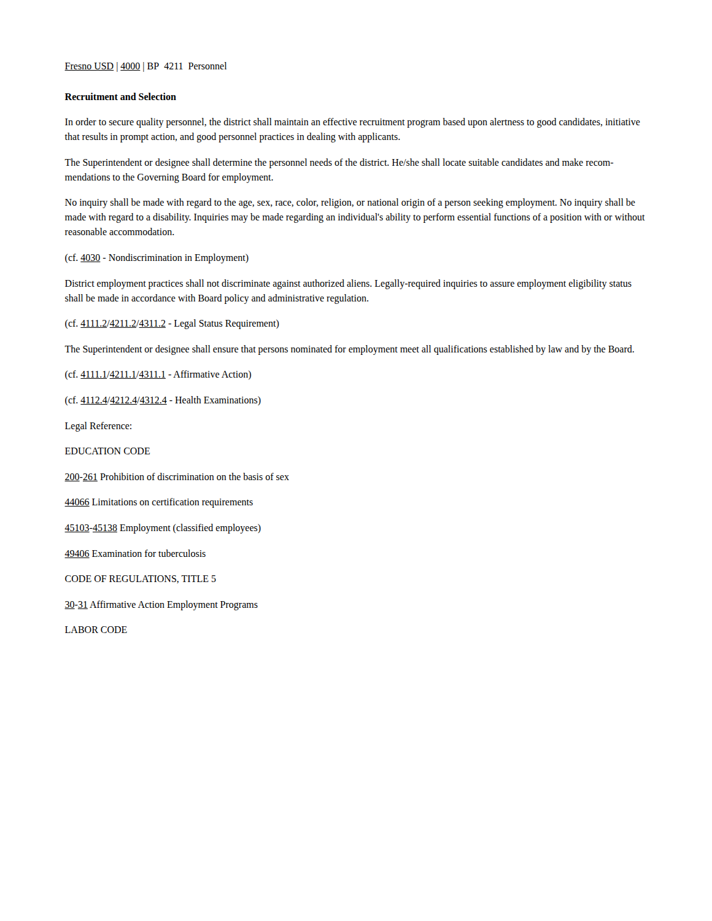Fresno USD | 4000 | BP 4211 Personnel
Recruitment and Selection
In order to secure quality personnel, the district shall maintain an effective recruitment program based upon alertness to good candidates, initiative that results in prompt action, and good personnel practices in dealing with applicants.
The Superintendent or designee shall determine the personnel needs of the district. He/she shall locate suitable candidates and make recom-mendations to the Governing Board for employment.
No inquiry shall be made with regard to the age, sex, race, color, religion, or national origin of a person seeking employment. No inquiry shall be made with regard to a disability. Inquiries may be made regarding an individual's ability to perform essential functions of a position with or without reasonable accommodation.
(cf. 4030 - Nondiscrimination in Employment)
District employment practices shall not discriminate against authorized aliens. Legally-required inquiries to assure employment eligibility status shall be made in accordance with Board policy and administrative regulation.
(cf. 4111.2/4211.2/4311.2 - Legal Status Requirement)
The Superintendent or designee shall ensure that persons nominated for employment meet all qualifications established by law and by the Board.
(cf. 4111.1/4211.1/4311.1 - Affirmative Action)
(cf. 4112.4/4212.4/4312.4 - Health Examinations)
Legal Reference:
EDUCATION CODE
200-261 Prohibition of discrimination on the basis of sex
44066 Limitations on certification requirements
45103-45138 Employment (classified employees)
49406 Examination for tuberculosis
CODE OF REGULATIONS, TITLE 5
30-31 Affirmative Action Employment Programs
LABOR CODE